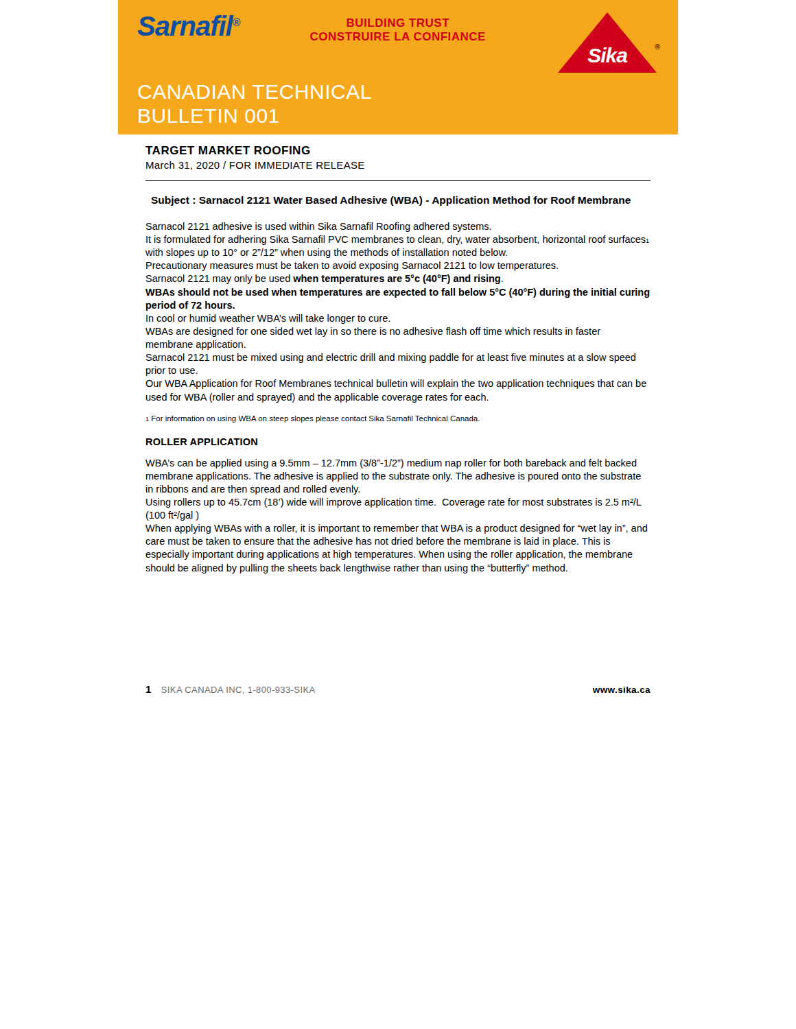Sarnafil®
BUILDING TRUST
CONSTRUIRE LA CONFIANCE
Sika
®
CANADIAN TECHNICAL
BULLETIN 001
TARGET MARKET ROOFING
March 31, 2020 / FOR IMMEDIATE RELEASE
Subject : Sarnacol 2121 Water Based Adhesive (WBA) - Application Method for Roof Membrane
Sarnacol 2121 adhesive is used within Sika Sarnafil Roofing adhered systems.
It is formulated for adhering Sika Sarnafil PVC membranes to clean, dry, water absorbent, horizontal roof surfaces1 with slopes up to 10° or 2”/12” when using the methods of installation noted below.
Precautionary measures must be taken to avoid exposing Sarnacol 2121 to low temperatures.
Sarnacol 2121 may only be used when temperatures are 5°c (40°F) and rising.
WBAs should not be used when temperatures are expected to fall below 5°C (40°F) during the initial curing period of 72 hours.
In cool or humid weather WBA’s will take longer to cure.
WBAs are designed for one sided wet lay in so there is no adhesive flash off time which results in faster membrane application.
Sarnacol 2121 must be mixed using and electric drill and mixing paddle for at least five minutes at a slow speed prior to use.
Our WBA Application for Roof Membranes technical bulletin will explain the two application techniques that can be used for WBA (roller and sprayed) and the applicable coverage rates for each.
1 For information on using WBA on steep slopes please contact Sika Sarnafil Technical Canada.
ROLLER APPLICATION
WBA’s can be applied using a 9.5mm – 12.7mm (3/8”-1/2”) medium nap roller for both bareback and felt backed membrane applications. The adhesive is applied to the substrate only. The adhesive is poured onto the substrate in ribbons and are then spread and rolled evenly.
Using rollers up to 45.7cm (18’) wide will improve application time. Coverage rate for most substrates is 2.5 m²/L (100 ft²/gal )
When applying WBAs with a roller, it is important to remember that WBA is a product designed for “wet lay in”, and care must be taken to ensure that the adhesive has not dried before the membrane is laid in place. This is especially important during applications at high temperatures. When using the roller application, the membrane should be aligned by pulling the sheets back lengthwise rather than using the “butterfly” method.
1 SIKA CANADA INC, 1-800-933-SIKA
www.sika.ca